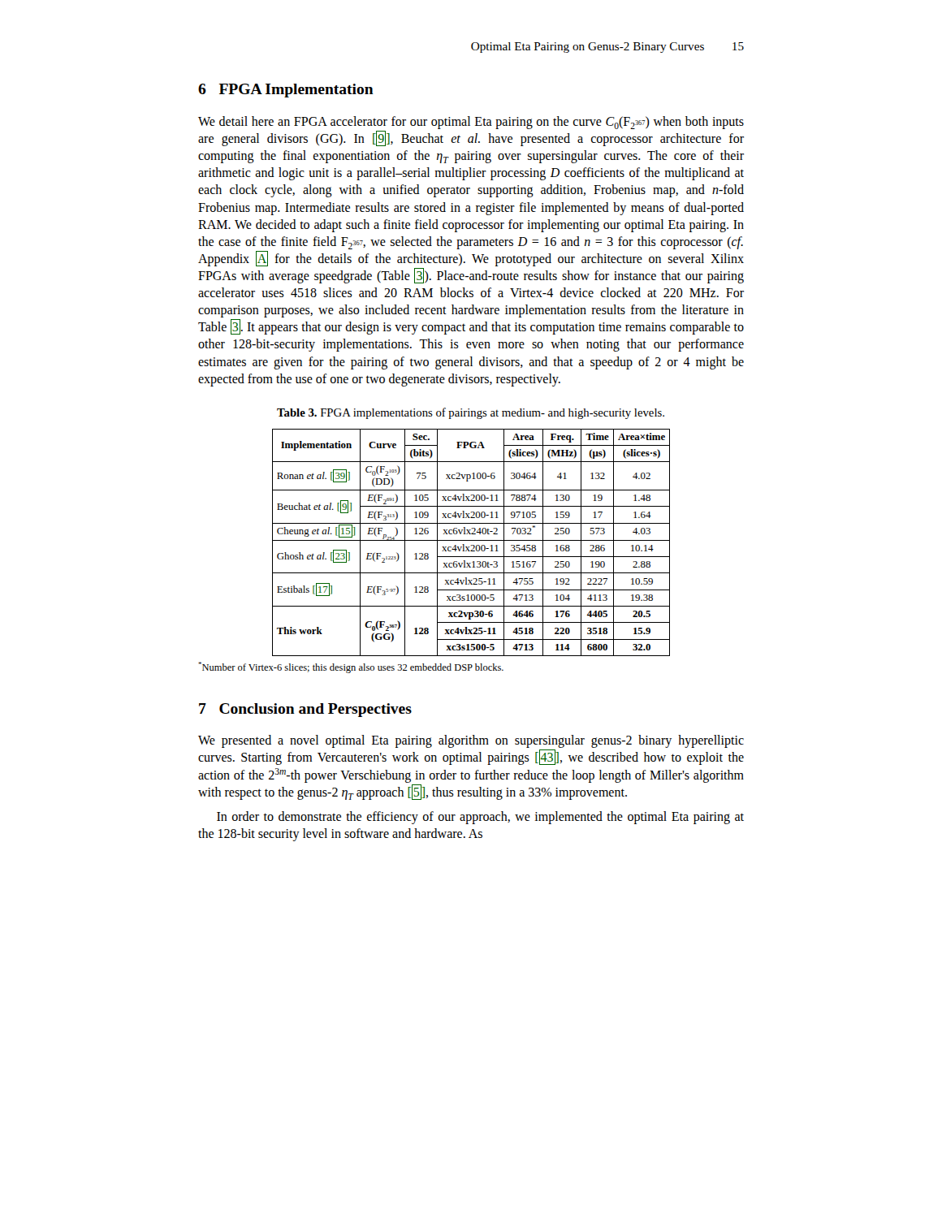Optimal Eta Pairing on Genus-2 Binary Curves15
6 FPGA Implementation
We detail here an FPGA accelerator for our optimal Eta pairing on the curve C0(F2367) when both inputs are general divisors (GG). In [9], Beuchat et al. have presented a coprocessor architecture for computing the final exponentiation of the ηT pairing over supersingular curves. The core of their arithmetic and logic unit is a parallel–serial multiplier processing D coefficients of the multiplicand at each clock cycle, along with a unified operator supporting addition, Frobenius map, and n-fold Frobenius map. Intermediate results are stored in a register file implemented by means of dual-ported RAM. We decided to adapt such a finite field coprocessor for implementing our optimal Eta pairing. In the case of the finite field F2367, we selected the parameters D = 16 and n = 3 for this coprocessor (cf. Appendix A for the details of the architecture). We prototyped our architecture on several Xilinx FPGAs with average speedgrade (Table 3). Place-and-route results show for instance that our pairing accelerator uses 4518 slices and 20 RAM blocks of a Virtex-4 device clocked at 220 MHz. For comparison purposes, we also included recent hardware implementation results from the literature in Table 3. It appears that our design is very compact and that its computation time remains comparable to other 128-bit-security implementations. This is even more so when noting that our performance estimates are given for the pairing of two general divisors, and that a speedup of 2 or 4 might be expected from the use of one or two degenerate divisors, respectively.
Table 3. FPGA implementations of pairings at medium- and high-security levels.
| Implementation | Curve | Sec. | FPGA | Area | Freq. | Time | Area×time |
| --- | --- | --- | --- | --- | --- | --- | --- |
| (bits) | (slices) | (MHz) | (μs) | (slices·s) |
| Ronan et al. [ 39 ] | C 0 ( F 2 103 ) (DD) | 75 | xc2vp100-6 | 30464 | 41 | 132 | 4.02 |
| Beuchat et al. [ 9 ] | E ( F 2 691 ) | 105 | xc4vlx200-11 | 78874 | 130 | 19 | 1.48 |
| E ( F 3 313 ) | 109 | xc4vlx200-11 | 97105 | 159 | 17 | 1.64 |
| Cheung et al. [ 15 ] | E ( F p 254 ) | 126 | xc6vlx240t-2 | 7032 * | 250 | 573 | 4.03 |
| Ghosh et al. [ 23 ] | E ( F 2 1223 ) | 128 | xc4vlx200-11 | 35458 | 168 | 286 | 10.14 |
| xc6vlx130t-3 | 15167 | 250 | 190 | 2.88 |
| Estibals [ 17 ] | E ( F 3 5·97 ) | 128 | xc4vlx25-11 | 4755 | 192 | 2227 | 10.59 |
| xc3s1000-5 | 4713 | 104 | 4113 | 19.38 |
| This work | C 0 ( F 2 367 ) (GG) | 128 | xc2vp30-6 | 4646 | 176 | 4405 | 20.5 |
| xc4vlx25-11 | 4518 | 220 | 3518 | 15.9 |
| xc3s1500-5 | 4713 | 114 | 6800 | 32.0 |
*Number of Virtex-6 slices; this design also uses 32 embedded DSP blocks.
7 Conclusion and Perspectives
We presented a novel optimal Eta pairing algorithm on supersingular genus-2 binary hyperelliptic curves. Starting from Vercauteren's work on optimal pairings [43], we described how to exploit the action of the 23m-th power Verschiebung in order to further reduce the loop length of Miller's algorithm with respect to the genus-2 ηT approach [5], thus resulting in a 33% improvement.
In order to demonstrate the efficiency of our approach, we implemented the optimal Eta pairing at the 128-bit security level in software and hardware. As